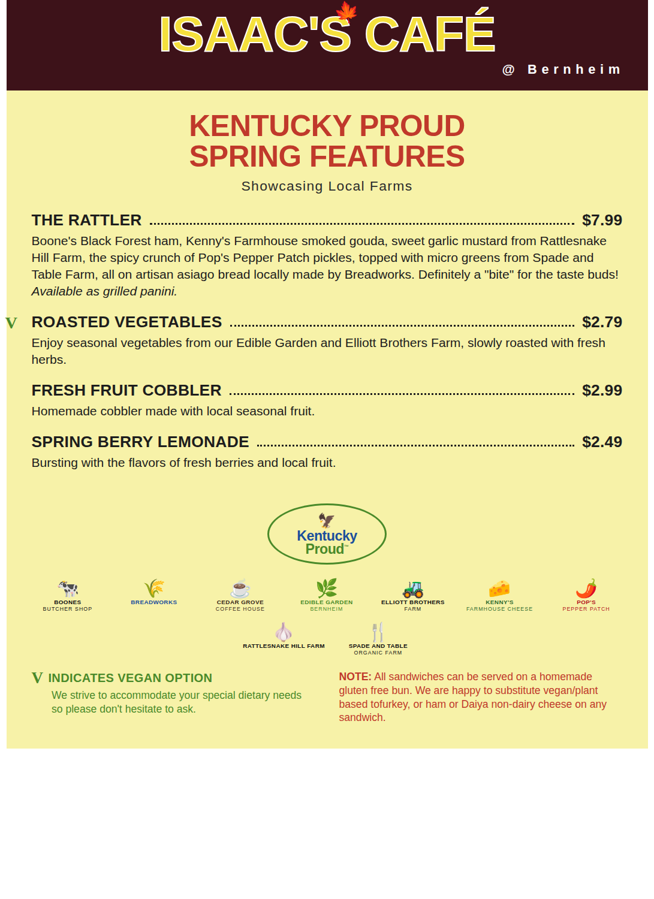Isaac🍁's Café
@ Bernheim
Kentucky Proud
Spring Features
Showcasing Local Farms
The Rattler $7.99
Boone's Black Forest ham, Kenny's Farmhouse smoked gouda, sweet garlic mustard from Rattlesnake Hill Farm, the spicy crunch of Pop's Pepper Patch pickles, topped with micro greens from Spade and Table Farm, all on artisan asiago bread locally made by Breadworks. Definitely a "bite" for the taste buds! Available as grilled panini.
V
Roasted Vegetables $2.79
Enjoy seasonal vegetables from our Edible Garden and Elliott Brothers Farm, slowly roasted with fresh herbs.
Fresh Fruit Cobbler $2.99
Homemade cobbler made with local seasonal fruit.
Spring Berry Lemonade $2.49
Bursting with the flavors of fresh berries and local fruit.
🦅 Kentucky Proud™
🐄BoonesButcher Shop
🌾Breadworks
☕Cedar GroveCoffee House
🌿Edible GardenBernheim
🚜Elliott BrothersFarm
🧀Kenny'sFarmhouse Cheese
🌶️Pop'sPepper Patch
🧄Rattlesnake Hill Farm
🍴Spade and TableOrganic Farm
V Indicates Vegan Option
We strive to accommodate your special dietary needs so please don't hesitate to ask.
NOTE: All sandwiches can be served on a homemade gluten free bun. We are happy to substitute vegan/plant based tofurkey, or ham or Daiya non-dairy cheese on any sandwich.